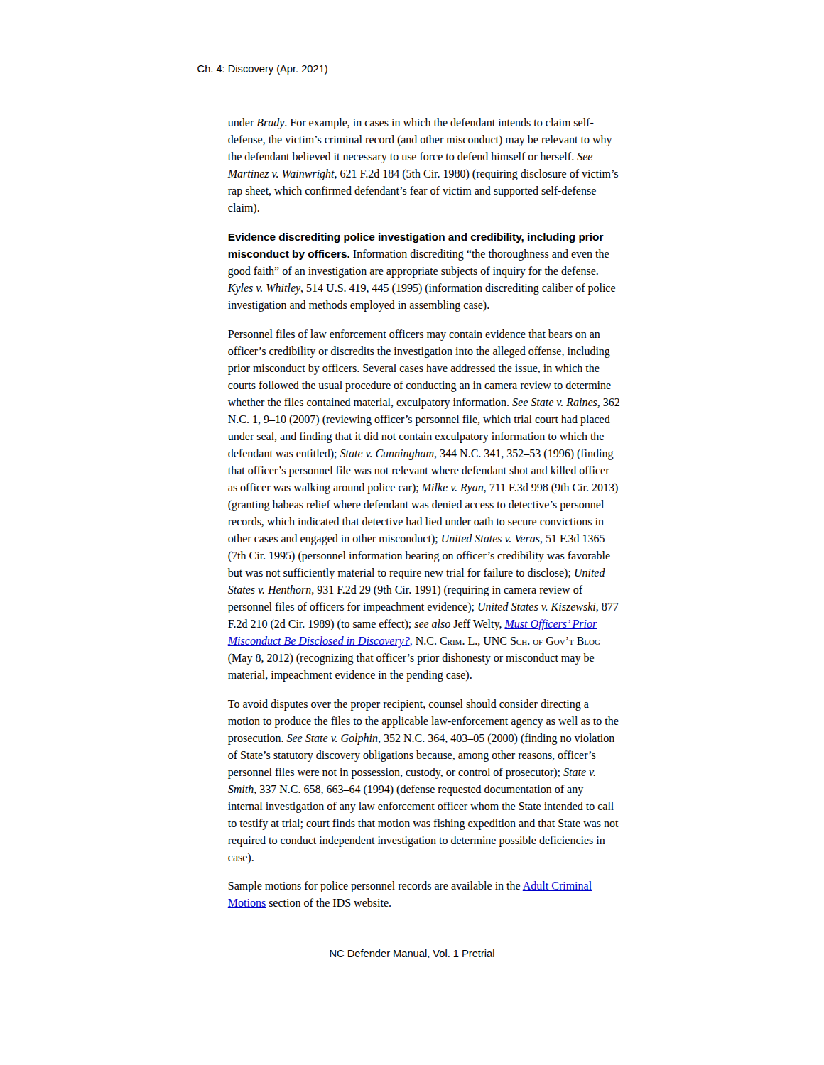Ch. 4: Discovery (Apr. 2021)
under Brady. For example, in cases in which the defendant intends to claim self-defense, the victim’s criminal record (and other misconduct) may be relevant to why the defendant believed it necessary to use force to defend himself or herself. See Martinez v. Wainwright, 621 F.2d 184 (5th Cir. 1980) (requiring disclosure of victim’s rap sheet, which confirmed defendant’s fear of victim and supported self-defense claim).
Evidence discrediting police investigation and credibility, including prior misconduct by officers. Information discrediting “the thoroughness and even the good faith” of an investigation are appropriate subjects of inquiry for the defense. Kyles v. Whitley, 514 U.S. 419, 445 (1995) (information discrediting caliber of police investigation and methods employed in assembling case).
Personnel files of law enforcement officers may contain evidence that bears on an officer’s credibility or discredits the investigation into the alleged offense, including prior misconduct by officers. Several cases have addressed the issue, in which the courts followed the usual procedure of conducting an in camera review to determine whether the files contained material, exculpatory information. See State v. Raines, 362 N.C. 1, 9–10 (2007) (reviewing officer’s personnel file, which trial court had placed under seal, and finding that it did not contain exculpatory information to which the defendant was entitled); State v. Cunningham, 344 N.C. 341, 352–53 (1996) (finding that officer’s personnel file was not relevant where defendant shot and killed officer as officer was walking around police car); Milke v. Ryan, 711 F.3d 998 (9th Cir. 2013) (granting habeas relief where defendant was denied access to detective’s personnel records, which indicated that detective had lied under oath to secure convictions in other cases and engaged in other misconduct); United States v. Veras, 51 F.3d 1365 (7th Cir. 1995) (personnel information bearing on officer’s credibility was favorable but was not sufficiently material to require new trial for failure to disclose); United States v. Henthorn, 931 F.2d 29 (9th Cir. 1991) (requiring in camera review of personnel files of officers for impeachment evidence); United States v. Kiszewski, 877 F.2d 210 (2d Cir. 1989) (to same effect); see also Jeff Welty, Must Officers’ Prior Misconduct Be Disclosed in Discovery?, N.C. Crim. L., UNC Sch. of Gov’t Blog (May 8, 2012) (recognizing that officer’s prior dishonesty or misconduct may be material, impeachment evidence in the pending case).
To avoid disputes over the proper recipient, counsel should consider directing a motion to produce the files to the applicable law-enforcement agency as well as to the prosecution. See State v. Golphin, 352 N.C. 364, 403–05 (2000) (finding no violation of State’s statutory discovery obligations because, among other reasons, officer’s personnel files were not in possession, custody, or control of prosecutor); State v. Smith, 337 N.C. 658, 663–64 (1994) (defense requested documentation of any internal investigation of any law enforcement officer whom the State intended to call to testify at trial; court finds that motion was fishing expedition and that State was not required to conduct independent investigation to determine possible deficiencies in case).
Sample motions for police personnel records are available in the Adult Criminal Motions section of the IDS website.
NC Defender Manual, Vol. 1 Pretrial